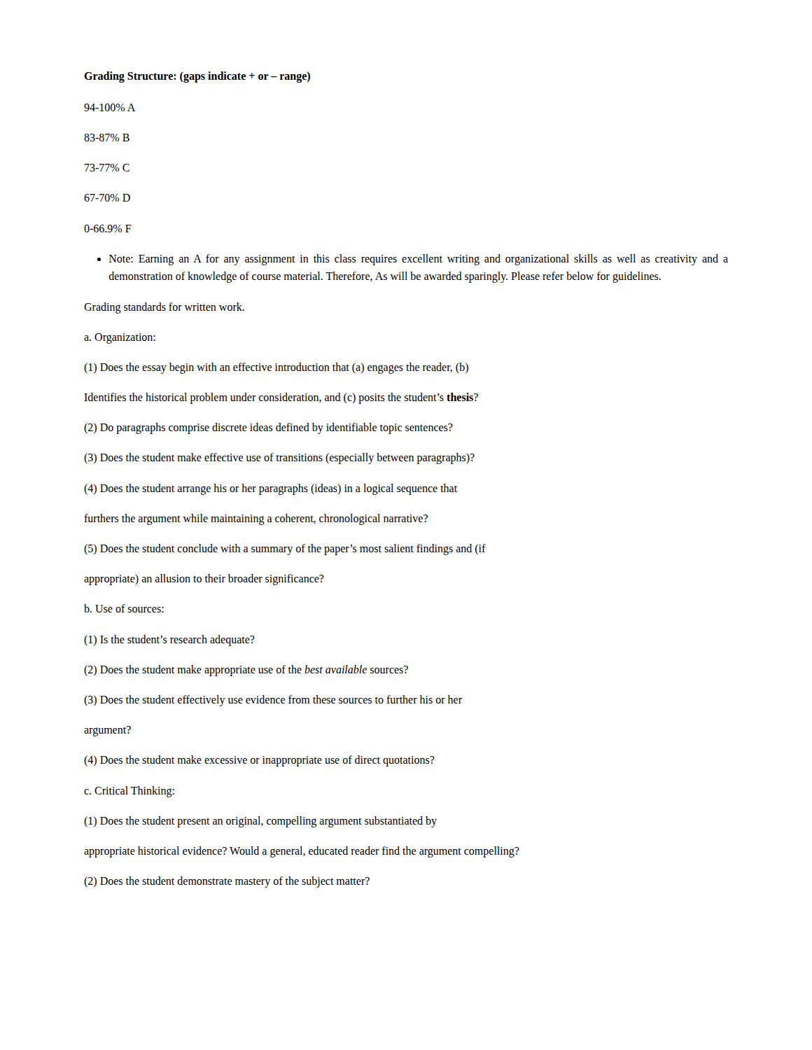Grading Structure: (gaps indicate + or – range)
94-100% A
83-87% B
73-77% C
67-70% D
0-66.9% F
Note: Earning an A for any assignment in this class requires excellent writing and organizational skills as well as creativity and a demonstration of knowledge of course material. Therefore, As will be awarded sparingly. Please refer below for guidelines.
Grading standards for written work.
a. Organization:
(1) Does the essay begin with an effective introduction that (a) engages the reader, (b)
Identifies the historical problem under consideration, and (c) posits the student’s thesis?
(2) Do paragraphs comprise discrete ideas defined by identifiable topic sentences?
(3) Does the student make effective use of transitions (especially between paragraphs)?
(4) Does the student arrange his or her paragraphs (ideas) in a logical sequence that
furthers the argument while maintaining a coherent, chronological narrative?
(5) Does the student conclude with a summary of the paper’s most salient findings and (if
appropriate) an allusion to their broader significance?
b. Use of sources:
(1) Is the student’s research adequate?
(2) Does the student make appropriate use of the best available sources?
(3) Does the student effectively use evidence from these sources to further his or her
argument?
(4) Does the student make excessive or inappropriate use of direct quotations?
c. Critical Thinking:
(1) Does the student present an original, compelling argument substantiated by
appropriate historical evidence? Would a general, educated reader find the argument compelling?
(2) Does the student demonstrate mastery of the subject matter?